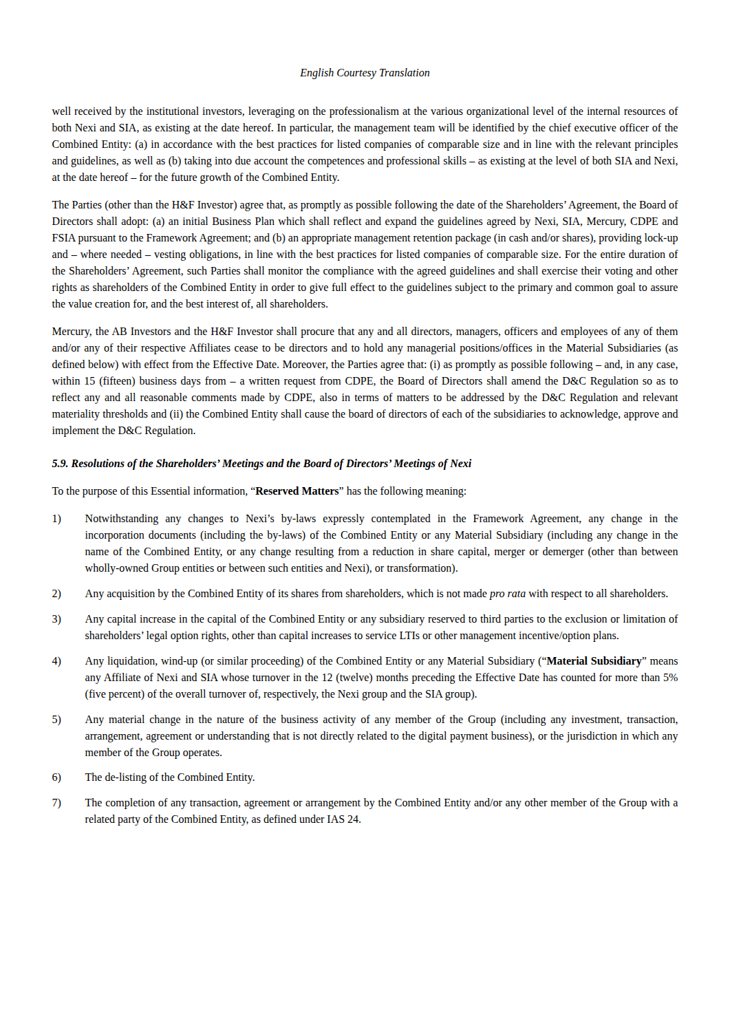English Courtesy Translation
well received by the institutional investors, leveraging on the professionalism at the various organizational level of the internal resources of both Nexi and SIA, as existing at the date hereof. In particular, the management team will be identified by the chief executive officer of the Combined Entity: (a) in accordance with the best practices for listed companies of comparable size and in line with the relevant principles and guidelines, as well as (b) taking into due account the competences and professional skills – as existing at the level of both SIA and Nexi, at the date hereof – for the future growth of the Combined Entity.
The Parties (other than the H&F Investor) agree that, as promptly as possible following the date of the Shareholders’ Agreement, the Board of Directors shall adopt: (a) an initial Business Plan which shall reflect and expand the guidelines agreed by Nexi, SIA, Mercury, CDPE and FSIA pursuant to the Framework Agreement; and (b) an appropriate management retention package (in cash and/or shares), providing lock-up and – where needed – vesting obligations, in line with the best practices for listed companies of comparable size. For the entire duration of the Shareholders’ Agreement, such Parties shall monitor the compliance with the agreed guidelines and shall exercise their voting and other rights as shareholders of the Combined Entity in order to give full effect to the guidelines subject to the primary and common goal to assure the value creation for, and the best interest of, all shareholders.
Mercury, the AB Investors and the H&F Investor shall procure that any and all directors, managers, officers and employees of any of them and/or any of their respective Affiliates cease to be directors and to hold any managerial positions/offices in the Material Subsidiaries (as defined below) with effect from the Effective Date. Moreover, the Parties agree that: (i) as promptly as possible following – and, in any case, within 15 (fifteen) business days from – a written request from CDPE, the Board of Directors shall amend the D&C Regulation so as to reflect any and all reasonable comments made by CDPE, also in terms of matters to be addressed by the D&C Regulation and relevant materiality thresholds and (ii) the Combined Entity shall cause the board of directors of each of the subsidiaries to acknowledge, approve and implement the D&C Regulation.
5.9. Resolutions of the Shareholders’ Meetings and the Board of Directors’ Meetings of Nexi
To the purpose of this Essential information, “Reserved Matters” has the following meaning:
Notwithstanding any changes to Nexi’s by-laws expressly contemplated in the Framework Agreement, any change in the incorporation documents (including the by-laws) of the Combined Entity or any Material Subsidiary (including any change in the name of the Combined Entity, or any change resulting from a reduction in share capital, merger or demerger (other than between wholly-owned Group entities or between such entities and Nexi), or transformation).
Any acquisition by the Combined Entity of its shares from shareholders, which is not made pro rata with respect to all shareholders.
Any capital increase in the capital of the Combined Entity or any subsidiary reserved to third parties to the exclusion or limitation of shareholders’ legal option rights, other than capital increases to service LTIs or other management incentive/option plans.
Any liquidation, wind-up (or similar proceeding) of the Combined Entity or any Material Subsidiary (“Material Subsidiary” means any Affiliate of Nexi and SIA whose turnover in the 12 (twelve) months preceding the Effective Date has counted for more than 5% (five percent) of the overall turnover of, respectively, the Nexi group and the SIA group).
Any material change in the nature of the business activity of any member of the Group (including any investment, transaction, arrangement, agreement or understanding that is not directly related to the digital payment business), or the jurisdiction in which any member of the Group operates.
The de-listing of the Combined Entity.
The completion of any transaction, agreement or arrangement by the Combined Entity and/or any other member of the Group with a related party of the Combined Entity, as defined under IAS 24.